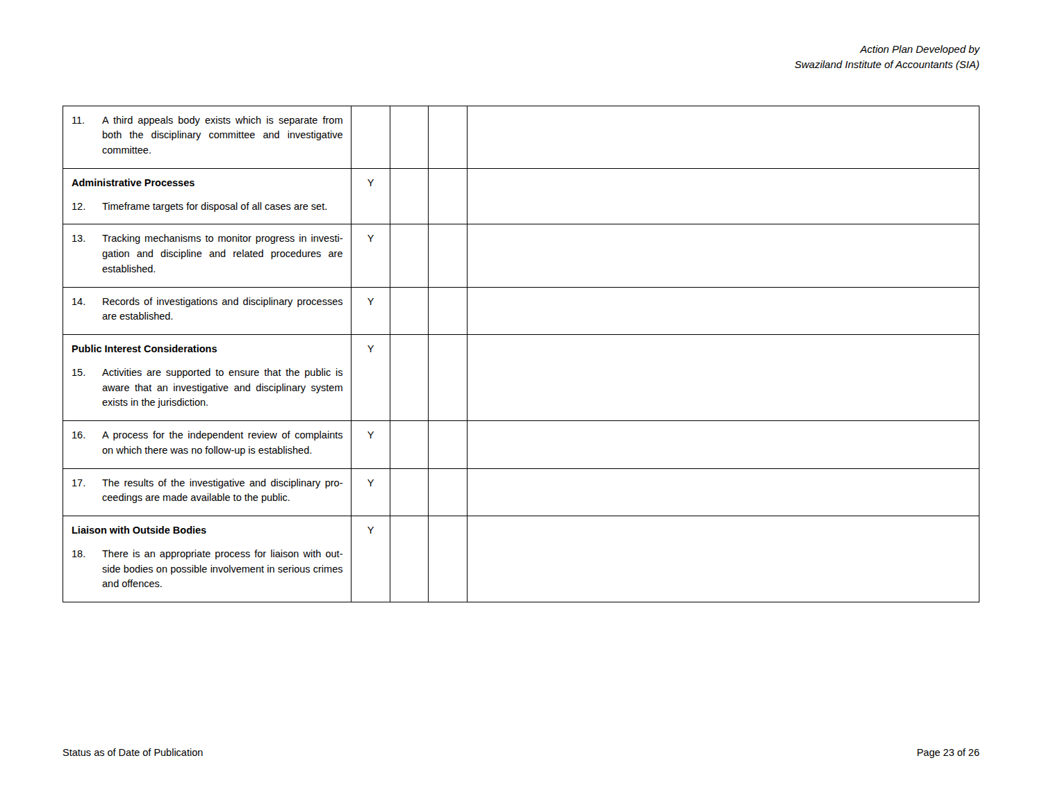Action Plan Developed by
Swaziland Institute of Accountants (SIA)
| 11. A third appeals body exists which is separate from both the disciplinary committee and investigative committee. | | | | |
| Administrative Processes 12. Timeframe targets for disposal of all cases are set. | Y | | | |
| 13. Tracking mechanisms to monitor progress in investigation and discipline and related procedures are established. | Y | | | |
| 14. Records of investigations and disciplinary processes are established. | Y | | | |
| Public Interest Considerations 15. Activities are supported to ensure that the public is aware that an investigative and disciplinary system exists in the jurisdiction. | Y | | | |
| 16. A process for the independent review of complaints on which there was no follow-up is established. | Y | | | |
| 17. The results of the investigative and disciplinary proceedings are made available to the public. | Y | | | |
| Liaison with Outside Bodies 18. There is an appropriate process for liaison with outside bodies on possible involvement in serious crimes and offences. | Y | | | |
Status as of Date of Publication
Page 23 of 26